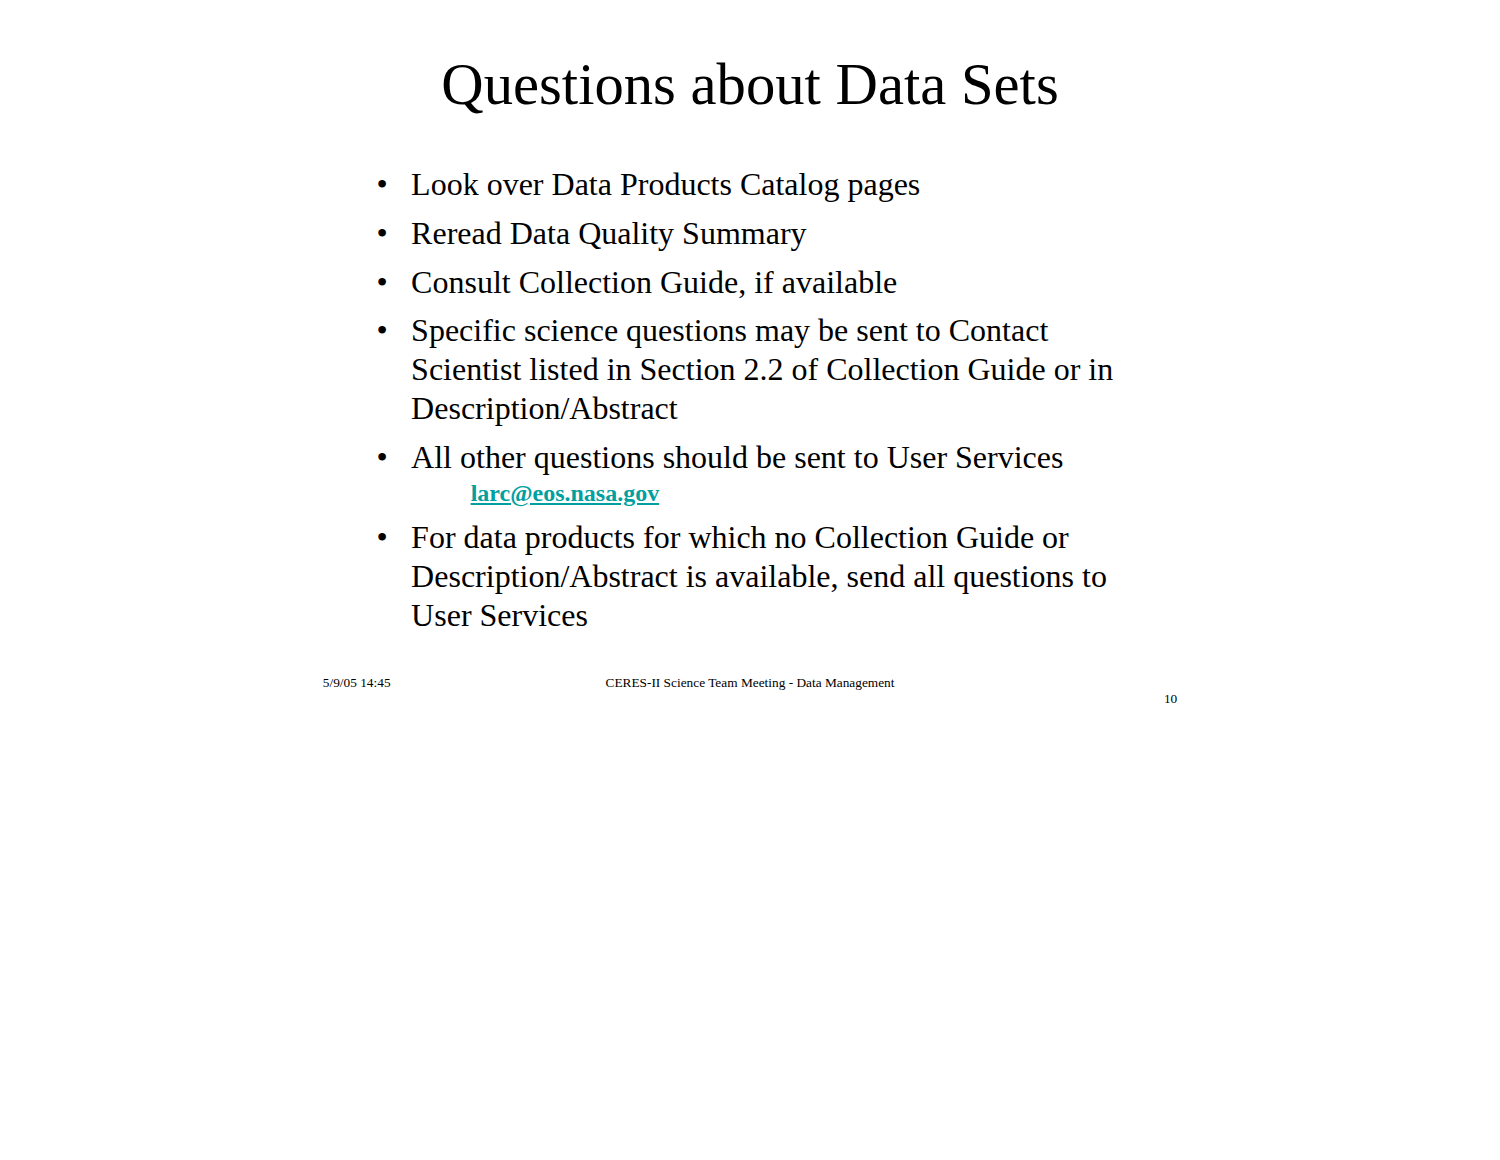Questions about Data Sets
Look over Data Products Catalog pages
Reread Data Quality Summary
Consult Collection Guide, if available
Specific science questions may be sent to Contact Scientist listed in Section 2.2 of Collection Guide or in Description/Abstract
All other questions should be sent to User Services
larc@eos.nasa.gov
For data products for which no Collection Guide or Description/Abstract is available, send all questions to User Services
5/9/05 14:45
CERES-II Science Team Meeting - Data Management
10